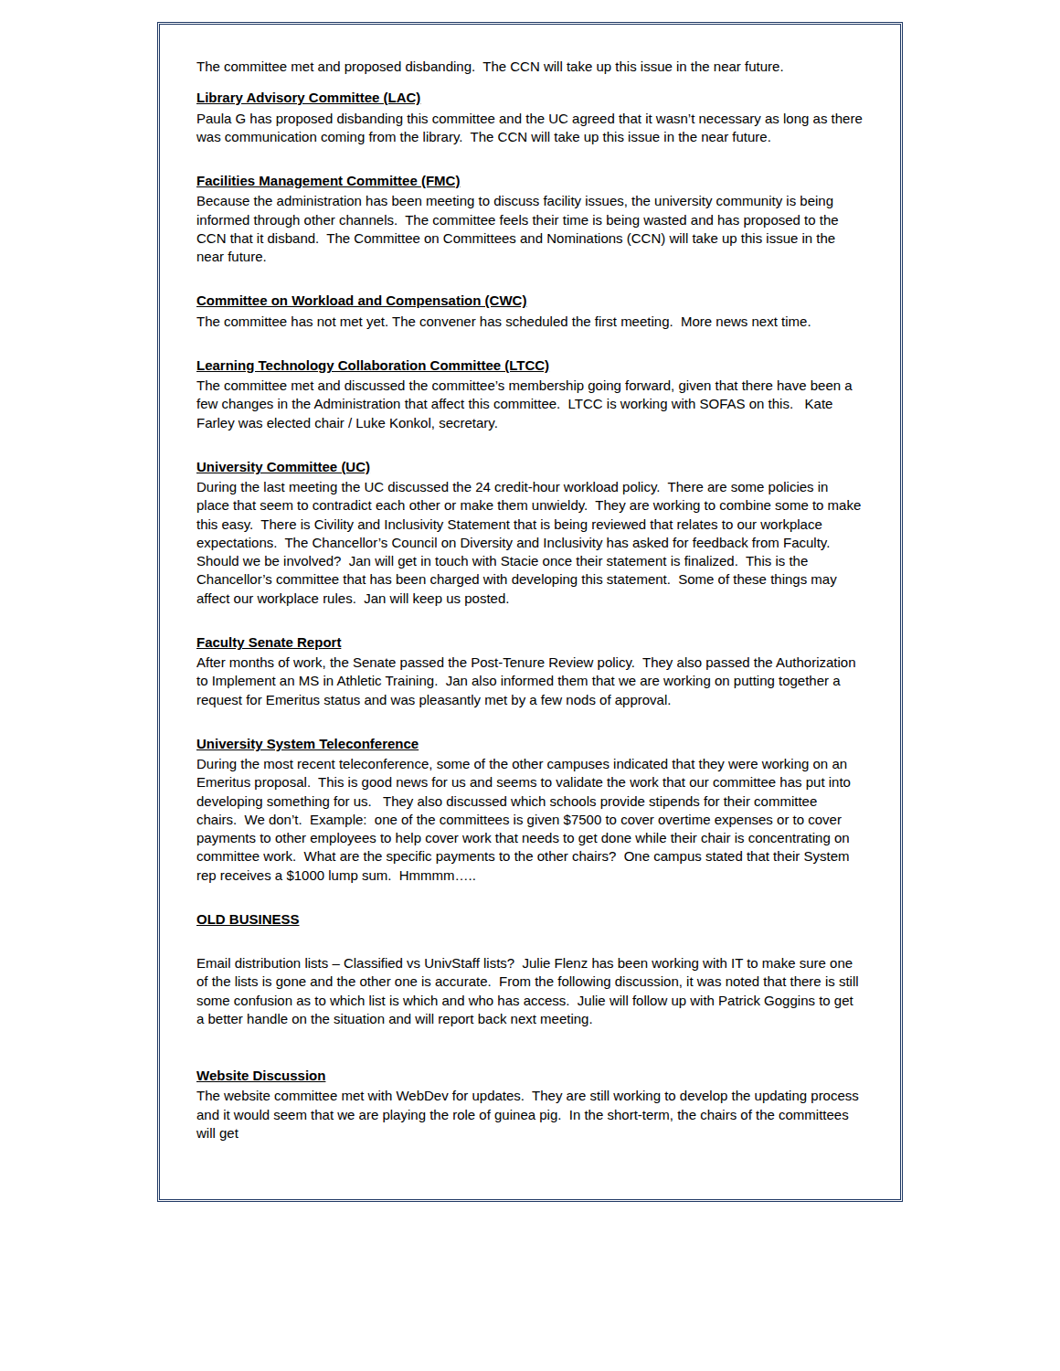The committee met and proposed disbanding. The CCN will take up this issue in the near future.
Library Advisory Committee (LAC)
Paula G has proposed disbanding this committee and the UC agreed that it wasn’t necessary as long as there was communication coming from the library. The CCN will take up this issue in the near future.
Facilities Management Committee (FMC)
Because the administration has been meeting to discuss facility issues, the university community is being informed through other channels. The committee feels their time is being wasted and has proposed to the CCN that it disband. The Committee on Committees and Nominations (CCN) will take up this issue in the near future.
Committee on Workload and Compensation (CWC)
The committee has not met yet. The convener has scheduled the first meeting. More news next time.
Learning Technology Collaboration Committee (LTCC)
The committee met and discussed the committee’s membership going forward, given that there have been a few changes in the Administration that affect this committee. LTCC is working with SOFAS on this. Kate Farley was elected chair / Luke Konkol, secretary.
University Committee (UC)
During the last meeting the UC discussed the 24 credit-hour workload policy. There are some policies in place that seem to contradict each other or make them unwieldy. They are working to combine some to make this easy. There is Civility and Inclusivity Statement that is being reviewed that relates to our workplace expectations. The Chancellor’s Council on Diversity and Inclusivity has asked for feedback from Faculty. Should we be involved? Jan will get in touch with Stacie once their statement is finalized. This is the Chancellor’s committee that has been charged with developing this statement. Some of these things may affect our workplace rules. Jan will keep us posted.
Faculty Senate Report
After months of work, the Senate passed the Post-Tenure Review policy. They also passed the Authorization to Implement an MS in Athletic Training. Jan also informed them that we are working on putting together a request for Emeritus status and was pleasantly met by a few nods of approval.
University System Teleconference
During the most recent teleconference, some of the other campuses indicated that they were working on an Emeritus proposal. This is good news for us and seems to validate the work that our committee has put into developing something for us. They also discussed which schools provide stipends for their committee chairs. We don’t. Example: one of the committees is given $7500 to cover overtime expenses or to cover payments to other employees to help cover work that needs to get done while their chair is concentrating on committee work. What are the specific payments to the other chairs? One campus stated that their System rep receives a $1000 lump sum. Hmmmm…..
OLD BUSINESS
Email distribution lists – Classified vs UnivStaff lists? Julie Flenz has been working with IT to make sure one of the lists is gone and the other one is accurate. From the following discussion, it was noted that there is still some confusion as to which list is which and who has access. Julie will follow up with Patrick Goggins to get a better handle on the situation and will report back next meeting.
Website Discussion
The website committee met with WebDev for updates. They are still working to develop the updating process and it would seem that we are playing the role of guinea pig. In the short-term, the chairs of the committees will get